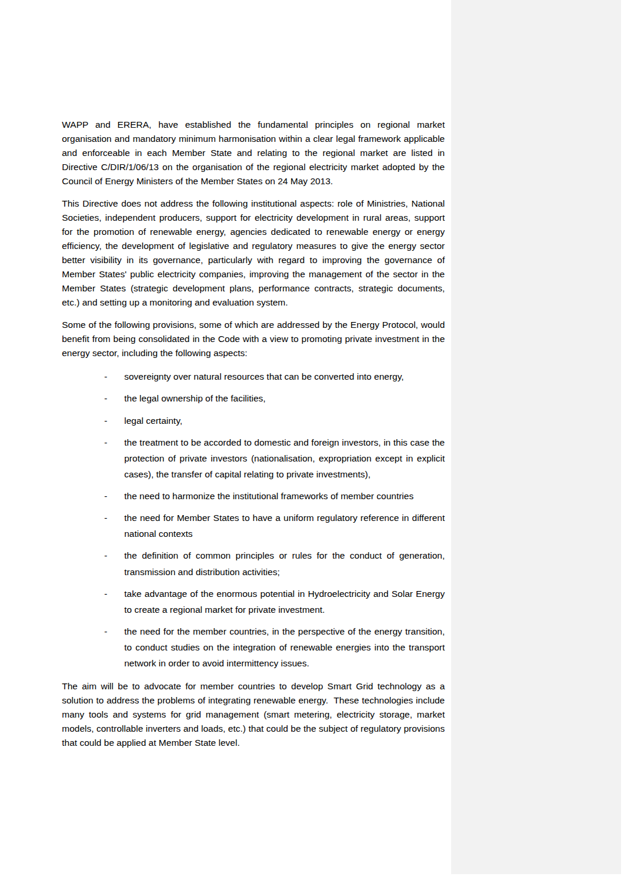WAPP and ERERA, have established the fundamental principles on regional market organisation and mandatory minimum harmonisation within a clear legal framework applicable and enforceable in each Member State and relating to the regional market are listed in Directive C/DIR/1/06/13 on the organisation of the regional electricity market adopted by the Council of Energy Ministers of the Member States on 24 May 2013.
This Directive does not address the following institutional aspects: role of Ministries, National Societies, independent producers, support for electricity development in rural areas, support for the promotion of renewable energy, agencies dedicated to renewable energy or energy efficiency, the development of legislative and regulatory measures to give the energy sector better visibility in its governance, particularly with regard to improving the governance of Member States' public electricity companies, improving the management of the sector in the Member States (strategic development plans, performance contracts, strategic documents, etc.) and setting up a monitoring and evaluation system.
Some of the following provisions, some of which are addressed by the Energy Protocol, would benefit from being consolidated in the Code with a view to promoting private investment in the energy sector, including the following aspects:
sovereignty over natural resources that can be converted into energy,
the legal ownership of the facilities,
legal certainty,
the treatment to be accorded to domestic and foreign investors, in this case the protection of private investors (nationalisation, expropriation except in explicit cases), the transfer of capital relating to private investments),
the need to harmonize the institutional frameworks of member countries
the need for Member States to have a uniform regulatory reference in different national contexts
the definition of common principles or rules for the conduct of generation, transmission and distribution activities;
take advantage of the enormous potential in Hydroelectricity and Solar Energy to create a regional market for private investment.
the need for the member countries, in the perspective of the energy transition, to conduct studies on the integration of renewable energies into the transport network in order to avoid intermittency issues.
The aim will be to advocate for member countries to develop Smart Grid technology as a solution to address the problems of integrating renewable energy. These technologies include many tools and systems for grid management (smart metering, electricity storage, market models, controllable inverters and loads, etc.) that could be the subject of regulatory provisions that could be applied at Member State level.